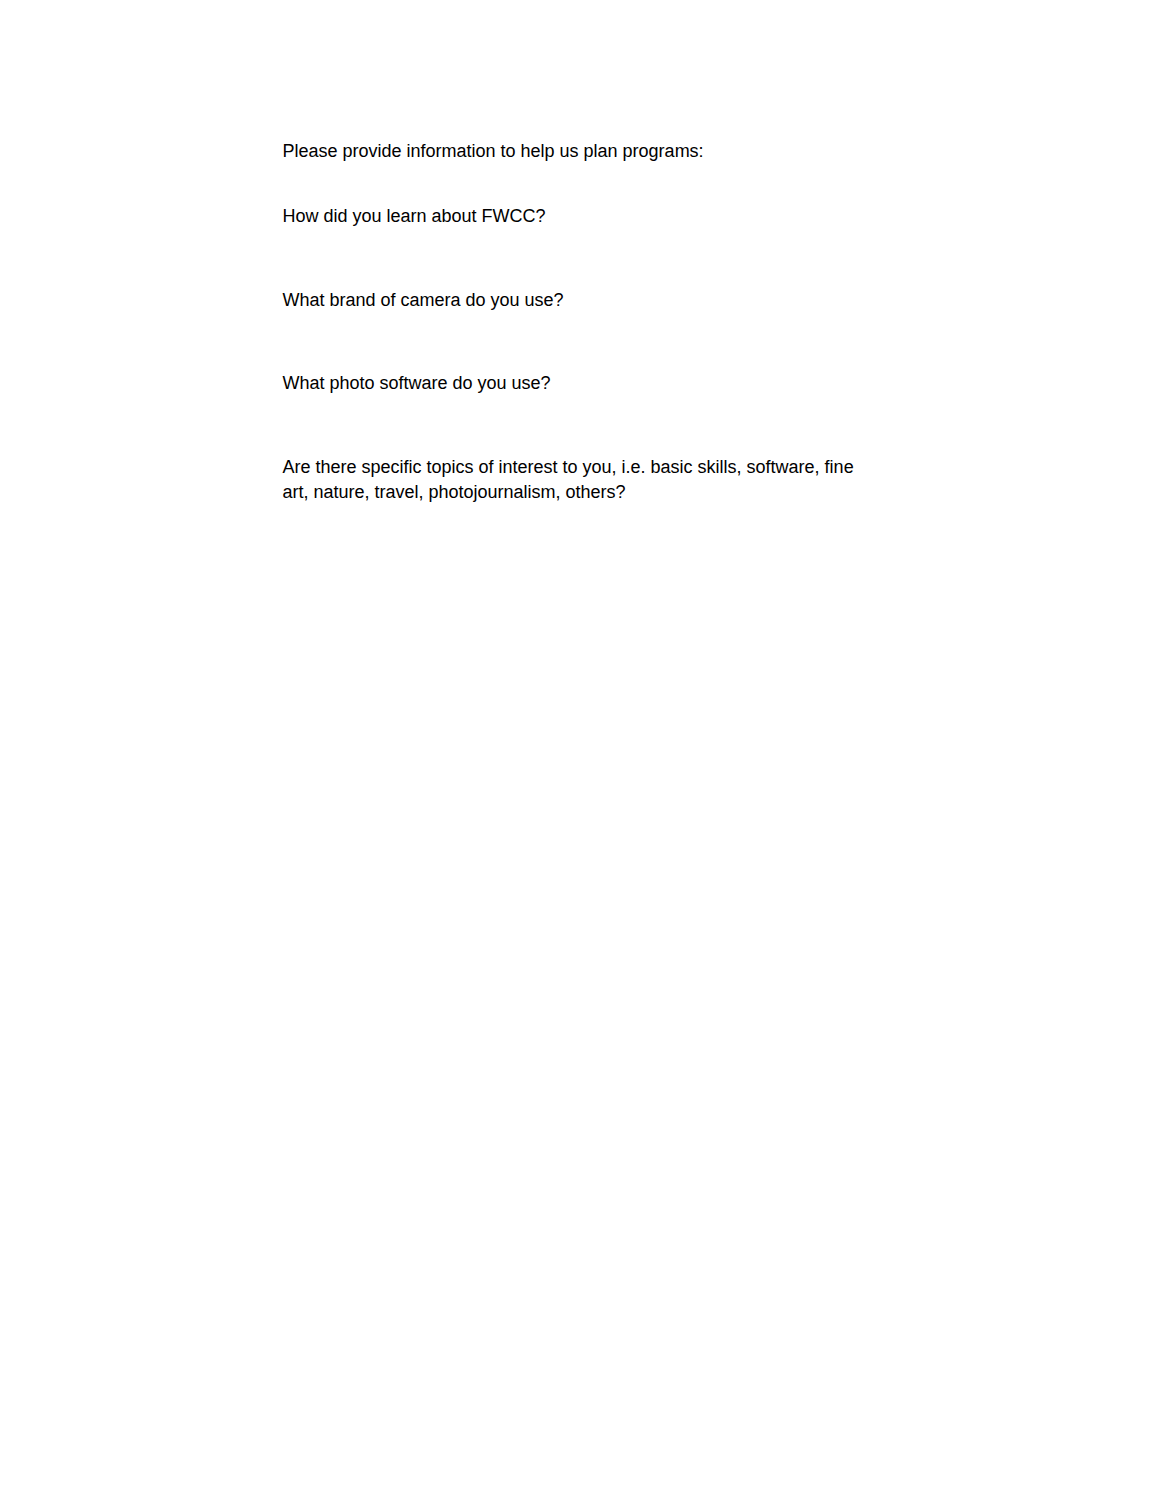Please provide information to help us plan programs:
How did you learn about FWCC?
What brand of camera do you use?
What photo software do you use?
Are there specific topics of interest to you, i.e. basic skills, software, fine art, nature, travel, photojournalism, others?